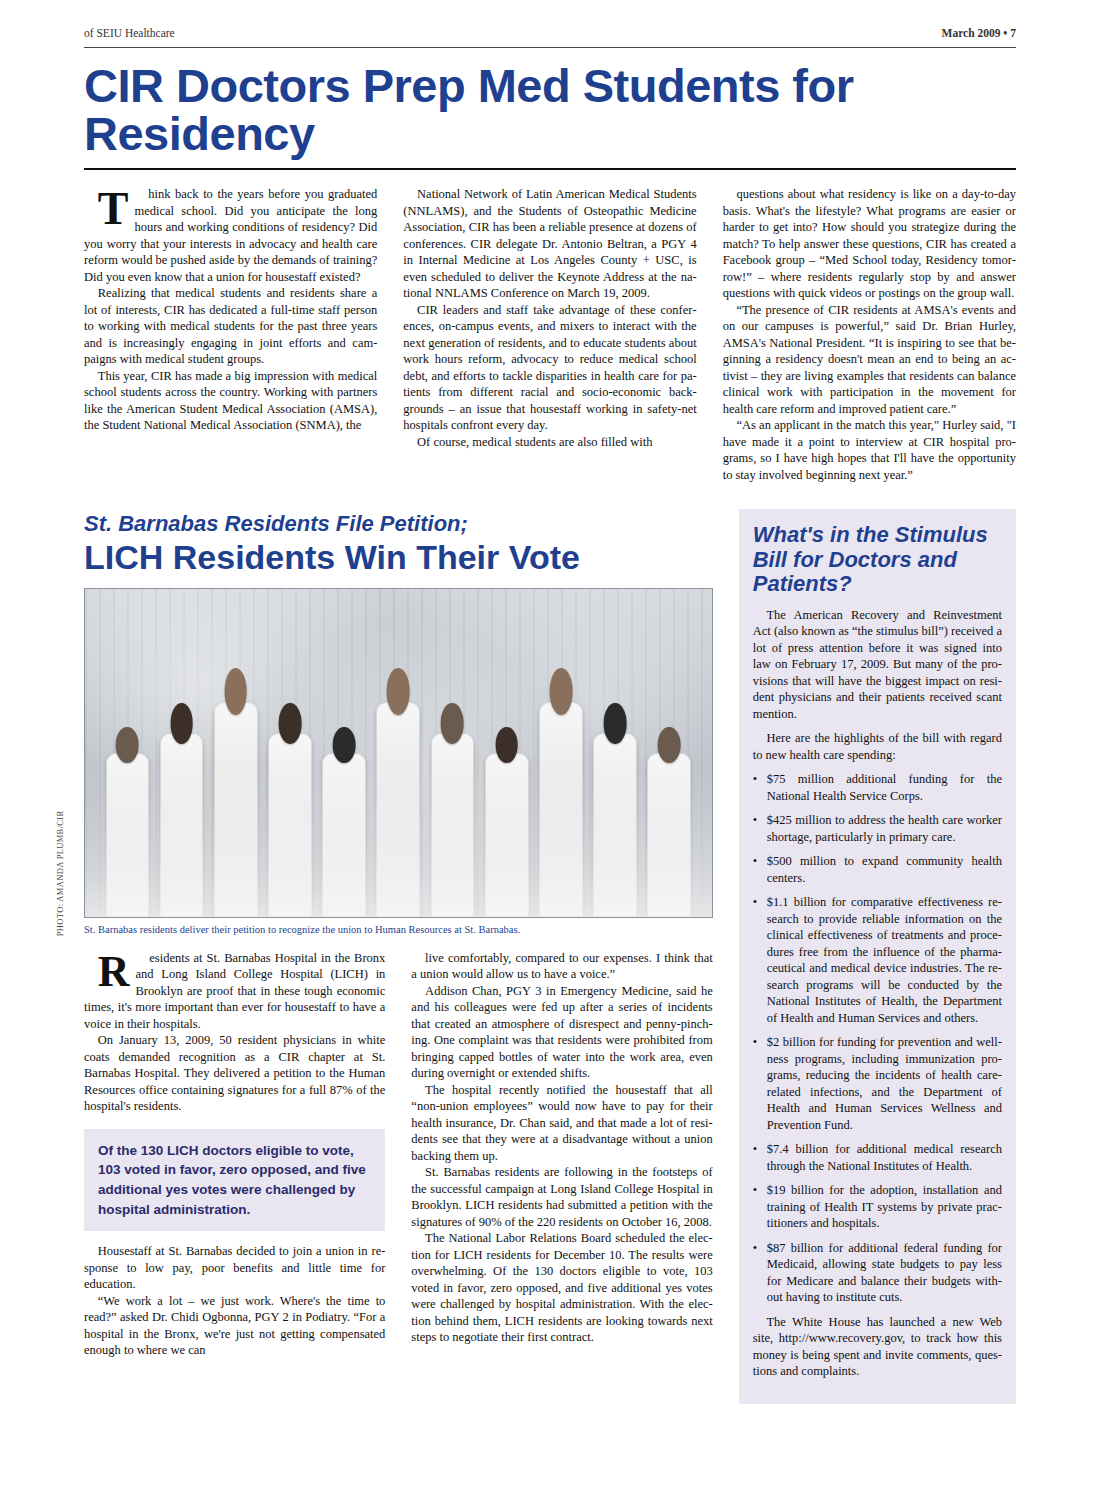of SEIU Healthcare
March 2009 • 7
CIR Doctors Prep Med Students for Residency
Think back to the years before you graduated medical school. Did you anticipate the long hours and working conditions of residency? Did you worry that your interests in advocacy and health care reform would be pushed aside by the demands of training? Did you even know that a union for housestaff existed?
Realizing that medical students and residents share a lot of interests, CIR has dedicated a full-time staff person to working with medical students for the past three years and is increasingly engaging in joint efforts and campaigns with medical student groups.
This year, CIR has made a big impression with medical school students across the country. Working with partners like the American Student Medical Association (AMSA), the Student National Medical Association (SNMA), the
National Network of Latin American Medical Students (NNLAMS), and the Students of Osteopathic Medicine Association, CIR has been a reliable presence at dozens of conferences. CIR delegate Dr. Antonio Beltran, a PGY 4 in Internal Medicine at Los Angeles County + USC, is even scheduled to deliver the Keynote Address at the national NNLAMS Conference on March 19, 2009.
CIR leaders and staff take advantage of these conferences, on-campus events, and mixers to interact with the next generation of residents, and to educate students about work hours reform, advocacy to reduce medical school debt, and efforts to tackle disparities in health care for patients from different racial and socio-economic backgrounds – an issue that housestaff working in safety-net hospitals confront every day.
Of course, medical students are also filled with
questions about what residency is like on a day-to-day basis. What's the lifestyle? What programs are easier or harder to get into? How should you strategize during the match? To help answer these questions, CIR has created a Facebook group – “Med School today, Residency tomorrow!” – where residents regularly stop by and answer questions with quick videos or postings on the group wall.
“The presence of CIR residents at AMSA's events and on our campuses is powerful,” said Dr. Brian Hurley, AMSA's National President. “It is inspiring to see that beginning a residency doesn't mean an end to being an activist – they are living examples that residents can balance clinical work with participation in the movement for health care reform and improved patient care.”
“As an applicant in the match this year," Hurley said, "I have made it a point to interview at CIR hospital programs, so I have high hopes that I'll have the opportunity to stay involved beginning next year.”
St. Barnabas Residents File Petition;
LICH Residents Win Their Vote
St. Barnabas residents deliver their petition to recognize the union to Human Resources at St. Barnabas.
PHOTO: AMANDA PLUMB/CIR
Residents at St. Barnabas Hospital in the Bronx and Long Island College Hospital (LICH) in Brooklyn are proof that in these tough economic times, it's more important than ever for housestaff to have a voice in their hospitals.
On January 13, 2009, 50 resident physicians in white coats demanded recognition as a CIR chapter at St. Barnabas Hospital. They delivered a petition to the Human Resources office containing signatures for a full 87% of the hospital's residents.
Of the 130 LICH doctors eligible to vote, 103 voted in favor, zero opposed, and five additional yes votes were challenged by hospital administration.
Housestaff at St. Barnabas decided to join a union in response to low pay, poor benefits and little time for education.
“We work a lot – we just work. Where's the time to read?” asked Dr. Chidi Ogbonna, PGY 2 in Podiatry. “For a hospital in the Bronx, we're just not getting compensated enough to where we can
live comfortably, compared to our expenses. I think that a union would allow us to have a voice.”
Addison Chan, PGY 3 in Emergency Medicine, said he and his colleagues were fed up after a series of incidents that created an atmosphere of disrespect and penny-pinching. One complaint was that residents were prohibited from bringing capped bottles of water into the work area, even during overnight or extended shifts.
The hospital recently notified the housestaff that all “non-union employees” would now have to pay for their health insurance, Dr. Chan said, and that made a lot of residents see that they were at a disadvantage without a union backing them up.
St. Barnabas residents are following in the footsteps of the successful campaign at Long Island College Hospital in Brooklyn. LICH residents had submitted a petition with the signatures of 90% of the 220 residents on October 16, 2008.
The National Labor Relations Board scheduled the election for LICH residents for December 10. The results were overwhelming. Of the 130 doctors eligible to vote, 103 voted in favor, zero opposed, and five additional yes votes were challenged by hospital administration. With the election behind them, LICH residents are looking towards next steps to negotiate their first contract.
What's in the Stimulus Bill for Doctors and Patients?
The American Recovery and Reinvestment Act (also known as “the stimulus bill”) received a lot of press attention before it was signed into law on February 17, 2009. But many of the provisions that will have the biggest impact on resident physicians and their patients received scant mention.
Here are the highlights of the bill with regard to new health care spending:
$75 million additional funding for the National Health Service Corps.
$425 million to address the health care worker shortage, particularly in primary care.
$500 million to expand community health centers.
$1.1 billion for comparative effectiveness research to provide reliable information on the clinical effectiveness of treatments and procedures free from the influence of the pharmaceutical and medical device industries. The research programs will be conducted by the National Institutes of Health, the Department of Health and Human Services and others.
$2 billion for funding for prevention and wellness programs, including immunization programs, reducing the incidents of health care-related infections, and the Department of Health and Human Services Wellness and Prevention Fund.
$7.4 billion for additional medical research through the National Institutes of Health.
$19 billion for the adoption, installation and training of Health IT systems by private practitioners and hospitals.
$87 billion for additional federal funding for Medicaid, allowing state budgets to pay less for Medicare and balance their budgets without having to institute cuts.
The White House has launched a new Web site, http://www.recovery.gov, to track how this money is being spent and invite comments, questions and complaints.